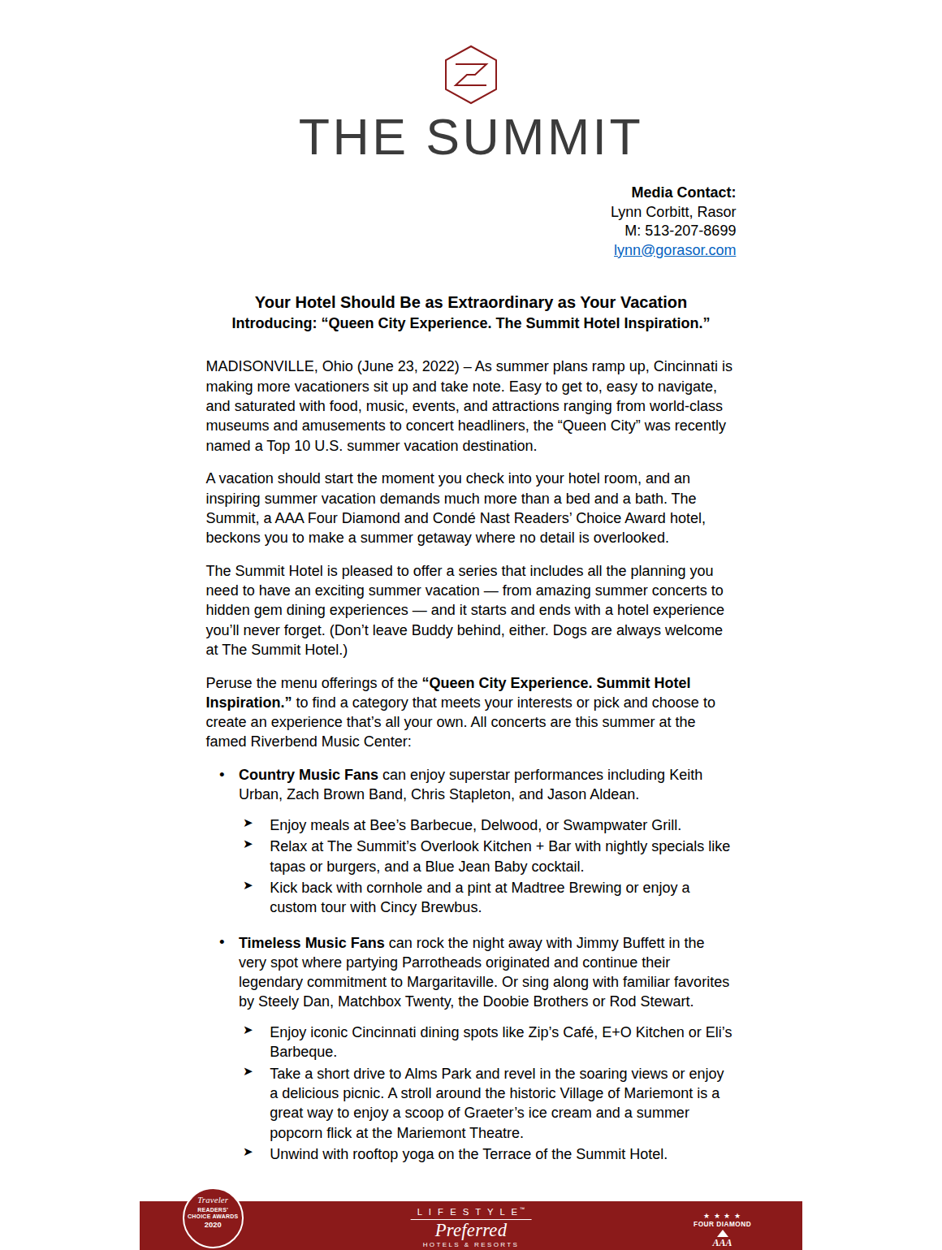THE SUMMIT
Media Contact:
Lynn Corbitt, Rasor
M: 513-207-8699
lynn@gorasor.com
Your Hotel Should Be as Extraordinary as Your Vacation
Introducing: “Queen City Experience. The Summit Hotel Inspiration.”
MADISONVILLE, Ohio (June 23, 2022) – As summer plans ramp up, Cincinnati is making more vacationers sit up and take note. Easy to get to, easy to navigate, and saturated with food, music, events, and attractions ranging from world-class museums and amusements to concert headliners, the “Queen City” was recently named a Top 10 U.S. summer vacation destination.
A vacation should start the moment you check into your hotel room, and an inspiring summer vacation demands much more than a bed and a bath. The Summit, a AAA Four Diamond and Condé Nast Readers’ Choice Award hotel, beckons you to make a summer getaway where no detail is overlooked.
The Summit Hotel is pleased to offer a series that includes all the planning you need to have an exciting summer vacation — from amazing summer concerts to hidden gem dining experiences — and it starts and ends with a hotel experience you’ll never forget. (Don’t leave Buddy behind, either. Dogs are always welcome at The Summit Hotel.)
Peruse the menu offerings of the “Queen City Experience. Summit Hotel Inspiration.” to find a category that meets your interests or pick and choose to create an experience that’s all your own. All concerts are this summer at the famed Riverbend Music Center:
Country Music Fans can enjoy superstar performances including Keith Urban, Zach Brown Band, Chris Stapleton, and Jason Aldean.
Enjoy meals at Bee’s Barbecue, Delwood, or Swampwater Grill.
Relax at The Summit’s Overlook Kitchen + Bar with nightly specials like tapas or burgers, and a Blue Jean Baby cocktail.
Kick back with cornhole and a pint at Madtree Brewing or enjoy a custom tour with Cincy Brewbus.
Timeless Music Fans can rock the night away with Jimmy Buffett in the very spot where partying Parrotheads originated and continue their legendary commitment to Margaritaville. Or sing along with familiar favorites by Steely Dan, Matchbox Twenty, the Doobie Brothers or Rod Stewart.
Enjoy iconic Cincinnati dining spots like Zip’s Café, E+O Kitchen or Eli’s Barbeque.
Take a short drive to Alms Park and revel in the soaring views or enjoy a delicious picnic. A stroll around the historic Village of Mariemont is a great way to enjoy a scoop of Graeter’s ice cream and a summer popcorn flick at the Mariemont Theatre.
Unwind with rooftop yoga on the Terrace of the Summit Hotel.
Traveler READERS’ CHOICE AWARDS 2020
L I F E S T Y L E™ Preferred HOTELS & RESORTS
★ ★ ★ ★ FOUR DIAMOND AAA